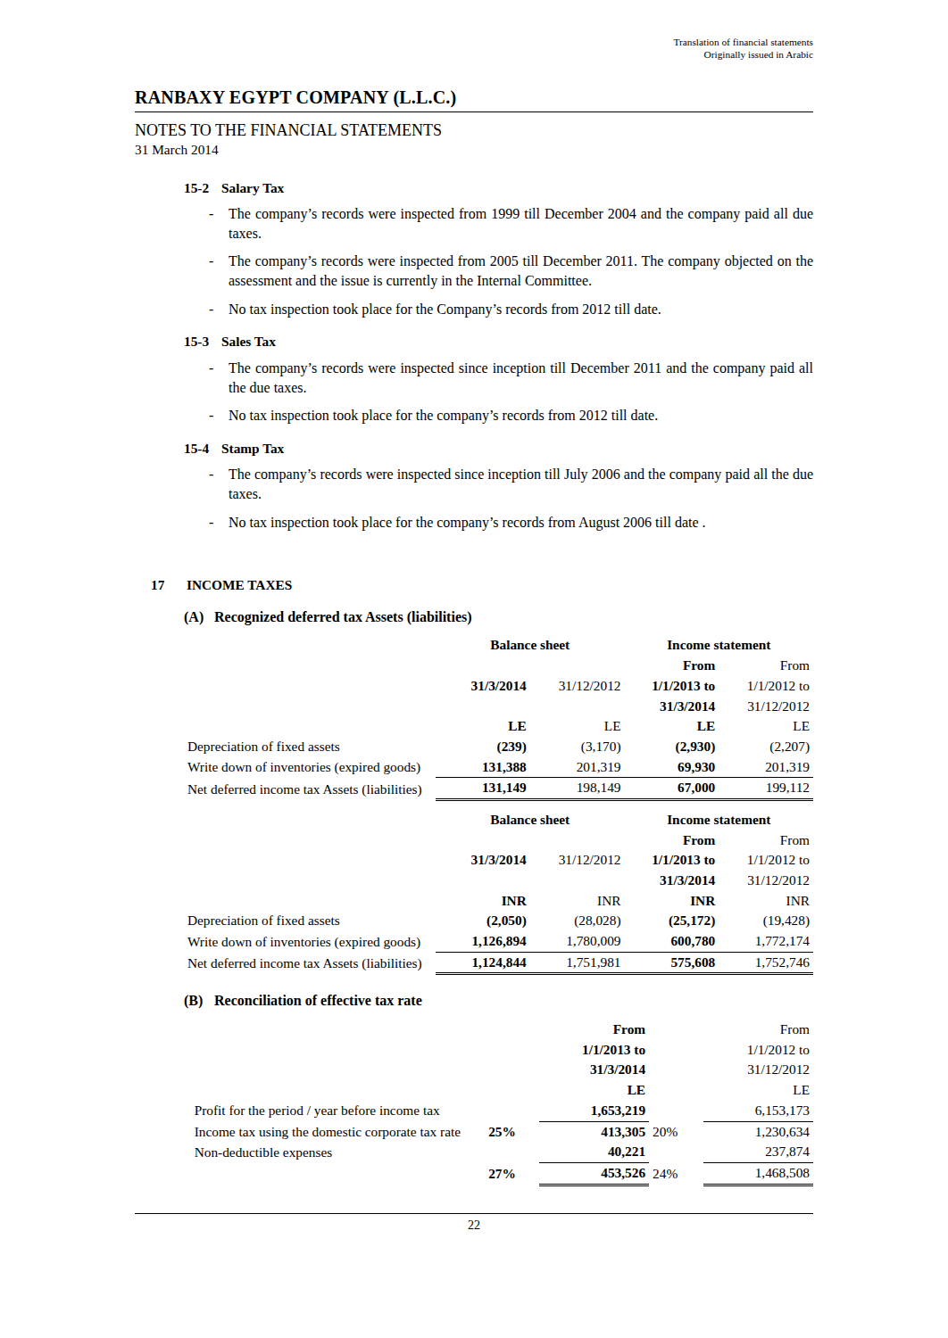Translation of financial statements
Originally issued in Arabic
RANBAXY EGYPT COMPANY (L.L.C.)
NOTES TO THE FINANCIAL STATEMENTS
31 March 2014
15-2 Salary Tax
The company’s records were inspected from 1999 till December 2004 and the company paid all due taxes.
The company’s records were inspected from 2005 till December 2011. The company objected on the assessment and the issue is currently in the Internal Committee.
No tax inspection took place for the Company’s records from 2012 till date.
15-3 Sales Tax
The company’s records were inspected since inception till December 2011 and the company paid all the due taxes.
No tax inspection took place for the company’s records from 2012 till date.
15-4 Stamp Tax
The company’s records were inspected since inception till July 2006 and the company paid all the due taxes.
No tax inspection took place for the company’s records from August 2006 till date .
17 INCOME TAXES
(A) Recognized deferred tax Assets (liabilities)
| | Balance sheet | Income statement |
| | | | From | From |
| | 31/3/2014 | 31/12/2012 | 1/1/2013 to | 1/1/2012 to |
| | | | 31/3/2014 | 31/12/2012 |
| | LE | LE | LE | LE |
| Depreciation of fixed assets | (239) | (3,170) | (2,930) | (2,207) |
| Write down of inventories (expired goods) | 131,388 | 201,319 | 69,930 | 201,319 |
| Net deferred income tax Assets (liabilities) | 131,149 | 198,149 | 67,000 | 199,112 |
| | Balance sheet | Income statement |
| | | | From | From |
| | 31/3/2014 | 31/12/2012 | 1/1/2013 to | 1/1/2012 to |
| | | | 31/3/2014 | 31/12/2012 |
| | INR | INR | INR | INR |
| Depreciation of fixed assets | (2,050) | (28,028) | (25,172) | (19,428) |
| Write down of inventories (expired goods) | 1,126,894 | 1,780,009 | 600,780 | 1,772,174 |
| Net deferred income tax Assets (liabilities) | 1,124,844 | 1,751,981 | 575,608 | 1,752,746 |
(B) Reconciliation of effective tax rate
| | | From | | From |
| | | 1/1/2013 to | | 1/1/2012 to |
| | | 31/3/2014 | | 31/12/2012 |
| | | LE | | LE |
| Profit for the period / year before income tax | | 1,653,219 | | 6,153,173 |
| Income tax using the domestic corporate tax rate | 25% | 413,305 | 20% | 1,230,634 |
| Non-deductible expenses | | 40,221 | | 237,874 |
| | 27% | 453,526 | 24% | 1,468,508 |
22